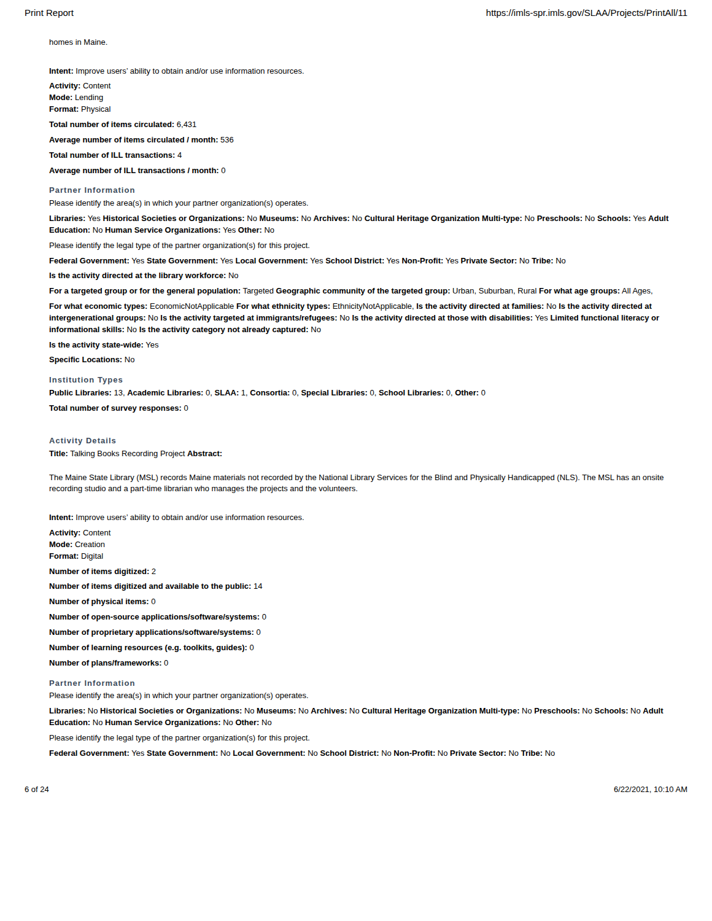Print Report https://imls-spr.imls.gov/SLAA/Projects/PrintAll/11
homes in Maine.
Intent: Improve users’ ability to obtain and/or use information resources.
Activity: Content
Mode: Lending
Format: Physical
Total number of items circulated: 6,431
Average number of items circulated / month: 536
Total number of ILL transactions: 4
Average number of ILL transactions / month: 0
Partner Information
Please identify the area(s) in which your partner organization(s) operates.
Libraries: Yes Historical Societies or Organizations: No Museums: No Archives: No Cultural Heritage Organization Multi-type: No Preschools: No Schools: Yes Adult Education: No Human Service Organizations: Yes Other: No
Please identify the legal type of the partner organization(s) for this project.
Federal Government: Yes State Government: Yes Local Government: Yes School District: Yes Non-Profit: Yes Private Sector: No Tribe: No
Is the activity directed at the library workforce: No
For a targeted group or for the general population: Targeted Geographic community of the targeted group: Urban, Suburban, Rural For what age groups: All Ages,
For what economic types: EconomicNotApplicable For what ethnicity types: EthnicityNotApplicable, Is the activity directed at families: No Is the activity directed at intergenerational groups: No Is the activity targeted at immigrants/refugees: No Is the activity directed at those with disabilities: Yes Limited functional literacy or informational skills: No Is the activity category not already captured: No
Is the activity state-wide: Yes
Specific Locations: No
Institution Types
Public Libraries: 13, Academic Libraries: 0, SLAA: 1, Consortia: 0, Special Libraries: 0, School Libraries: 0, Other: 0
Total number of survey responses: 0
Activity Details
Title: Talking Books Recording Project Abstract:
The Maine State Library (MSL) records Maine materials not recorded by the National Library Services for the Blind and Physically Handicapped (NLS). The MSL has an onsite recording studio and a part-time librarian who manages the projects and the volunteers.
Intent: Improve users’ ability to obtain and/or use information resources.
Activity: Content
Mode: Creation
Format: Digital
Number of items digitized: 2
Number of items digitized and available to the public: 14
Number of physical items: 0
Number of open-source applications/software/systems: 0
Number of proprietary applications/software/systems: 0
Number of learning resources (e.g. toolkits, guides): 0
Number of plans/frameworks: 0
Partner Information
Please identify the area(s) in which your partner organization(s) operates.
Libraries: No Historical Societies or Organizations: No Museums: No Archives: No Cultural Heritage Organization Multi-type: No Preschools: No Schools: No Adult Education: No Human Service Organizations: No Other: No
Please identify the legal type of the partner organization(s) for this project.
Federal Government: Yes State Government: No Local Government: No School District: No Non-Profit: No Private Sector: No Tribe: No
6 of 24 6/22/2021, 10:10 AM